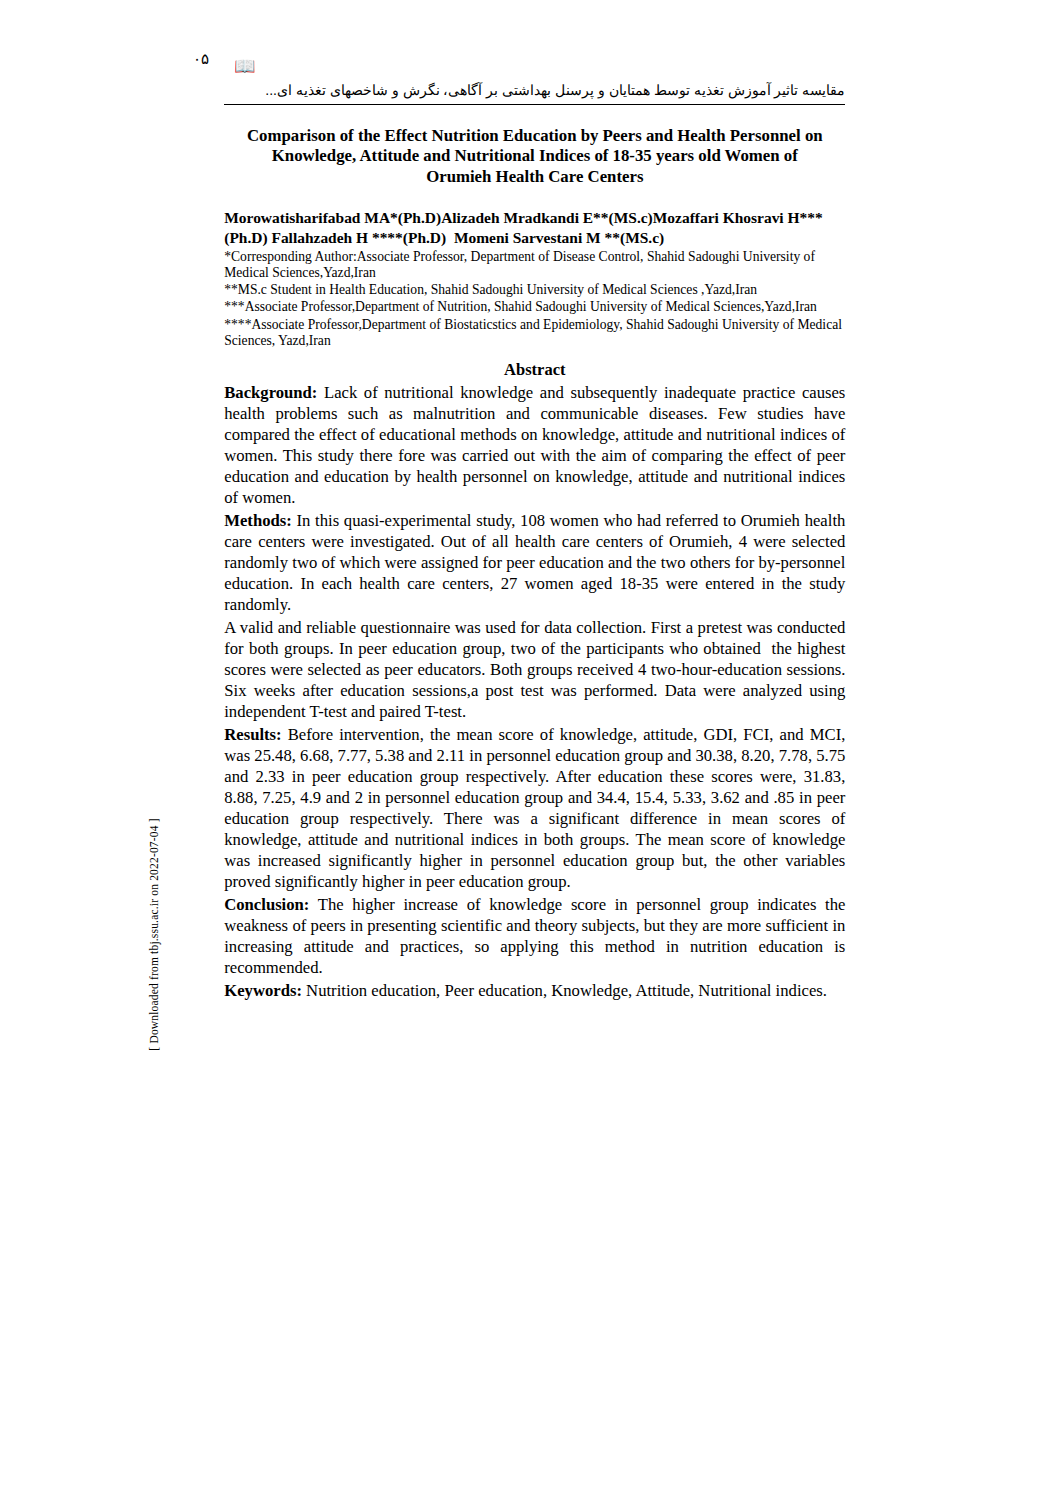۰۵
📖
مقایسه تاثیر آموزش تغذیه توسط همتایان و پرسنل بهداشتی بر آگاهی، نگرش و شاخصهای تغذیه ای...
Comparison of the Effect Nutrition Education by Peers and Health Personnel on Knowledge, Attitude and Nutritional Indices of 18-35 years old Women of Orumieh Health Care Centers
Morowatisharifabad MA*(Ph.D)Alizadeh Mradkandi E**(MS.c)Mozaffari Khosravi H***(Ph.D) Fallahzadeh H ****(Ph.D) Momeni Sarvestani M **(MS.c)
*Corresponding Author:Associate Professor, Department of Disease Control, Shahid Sadoughi University of Medical Sciences,Yazd,Iran
**MS.c Student in Health Education, Shahid Sadoughi University of Medical Sciences ,Yazd,Iran
***Associate Professor,Department of Nutrition, Shahid Sadoughi University of Medical Sciences,Yazd,Iran
****Associate Professor,Department of Biostaticstics and Epidemiology, Shahid Sadoughi University of Medical Sciences, Yazd,Iran
Abstract
Background: Lack of nutritional knowledge and subsequently inadequate practice causes health problems such as malnutrition and communicable diseases. Few studies have compared the effect of educational methods on knowledge, attitude and nutritional indices of women. This study there fore was carried out with the aim of comparing the effect of peer education and education by health personnel on knowledge, attitude and nutritional indices of women.
Methods: In this quasi-experimental study, 108 women who had referred to Orumieh health care centers were investigated. Out of all health care centers of Orumieh, 4 were selected randomly two of which were assigned for peer education and the two others for by-personnel education. In each health care centers, 27 women aged 18-35 were entered in the study randomly.
A valid and reliable questionnaire was used for data collection. First a pretest was conducted for both groups. In peer education group, two of the participants who obtained the highest scores were selected as peer educators. Both groups received 4 two-hour-education sessions. Six weeks after education sessions,a post test was performed. Data were analyzed using independent T-test and paired T-test.
Results: Before intervention, the mean score of knowledge, attitude, GDI, FCI, and MCI, was 25.48, 6.68, 7.77, 5.38 and 2.11 in personnel education group and 30.38, 8.20, 7.78, 5.75 and 2.33 in peer education group respectively. After education these scores were, 31.83, 8.88, 7.25, 4.9 and 2 in personnel education group and 34.4, 15.4, 5.33, 3.62 and .85 in peer education group respectively. There was a significant difference in mean scores of knowledge, attitude and nutritional indices in both groups. The mean score of knowledge was increased significantly higher in personnel education group but, the other variables proved significantly higher in peer education group.
Conclusion: The higher increase of knowledge score in personnel group indicates the weakness of peers in presenting scientific and theory subjects, but they are more sufficient in increasing attitude and practices, so applying this method in nutrition education is recommended.
Keywords: Nutrition education, Peer education, Knowledge, Attitude, Nutritional indices.
[ Downloaded from tbj.ssu.ac.ir on 2022-07-04 ]